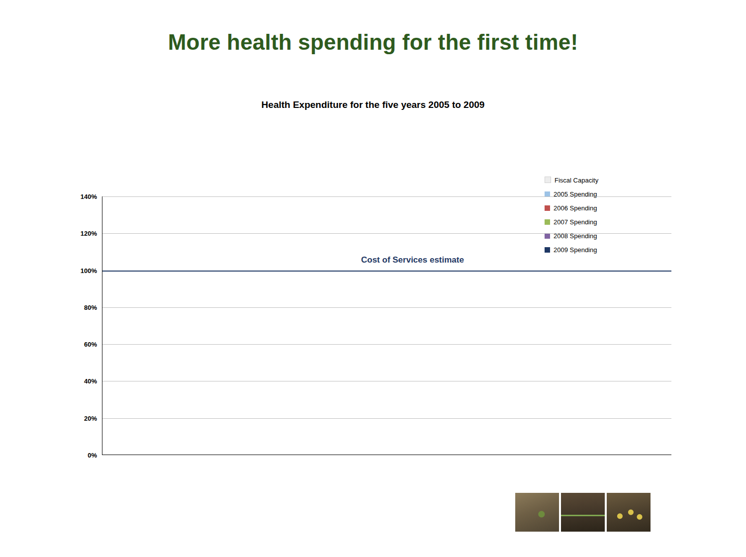More health spending for the first time!
Health Expenditure for the five years 2005 to 2009
Fiscal Capacity
2005 Spending
2006 Spending
2007 Spending
2008 Spending
2009 Spending
140%
120%
100%
80%
60%
40%
20%
0%
Cost of Services estimate